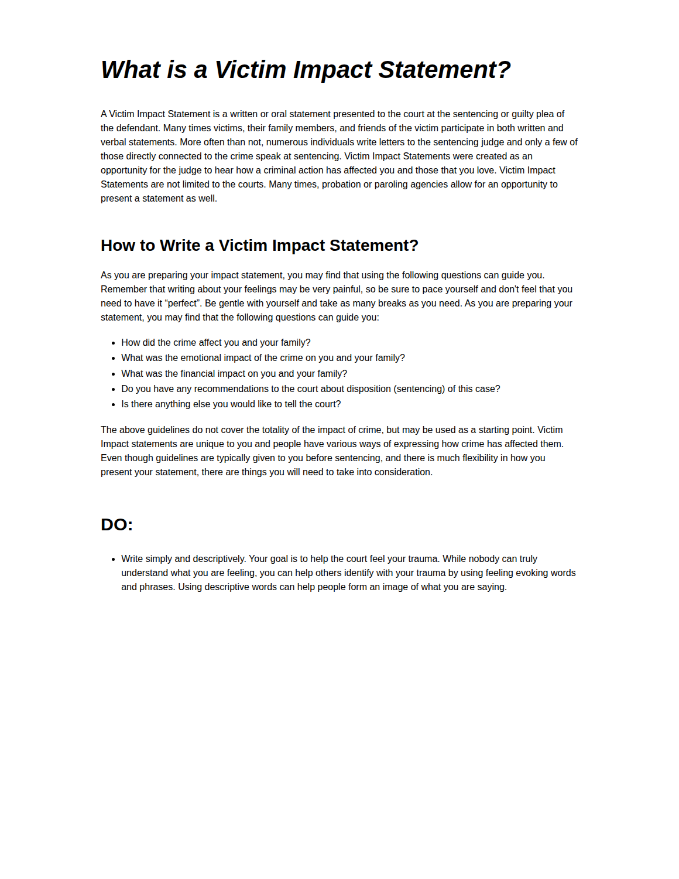What is a Victim Impact Statement?
A Victim Impact Statement is a written or oral statement presented to the court at the sentencing or guilty plea of the defendant. Many times victims, their family members, and friends of the victim participate in both written and verbal statements. More often than not, numerous individuals write letters to the sentencing judge and only a few of those directly connected to the crime speak at sentencing. Victim Impact Statements were created as an opportunity for the judge to hear how a criminal action has affected you and those that you love. Victim Impact Statements are not limited to the courts. Many times, probation or paroling agencies allow for an opportunity to present a statement as well.
How to Write a Victim Impact Statement?
As you are preparing your impact statement, you may find that using the following questions can guide you. Remember that writing about your feelings may be very painful, so be sure to pace yourself and don't feel that you need to have it “perfect”. Be gentle with yourself and take as many breaks as you need. As you are preparing your statement, you may find that the following questions can guide you:
How did the crime affect you and your family?
What was the emotional impact of the crime on you and your family?
What was the financial impact on you and your family?
Do you have any recommendations to the court about disposition (sentencing) of this case?
Is there anything else you would like to tell the court?
The above guidelines do not cover the totality of the impact of crime, but may be used as a starting point. Victim Impact statements are unique to you and people have various ways of expressing how crime has affected them. Even though guidelines are typically given to you before sentencing, and there is much flexibility in how you present your statement, there are things you will need to take into consideration.
DO:
Write simply and descriptively. Your goal is to help the court feel your trauma. While nobody can truly understand what you are feeling, you can help others identify with your trauma by using feeling evoking words and phrases. Using descriptive words can help people form an image of what you are saying.